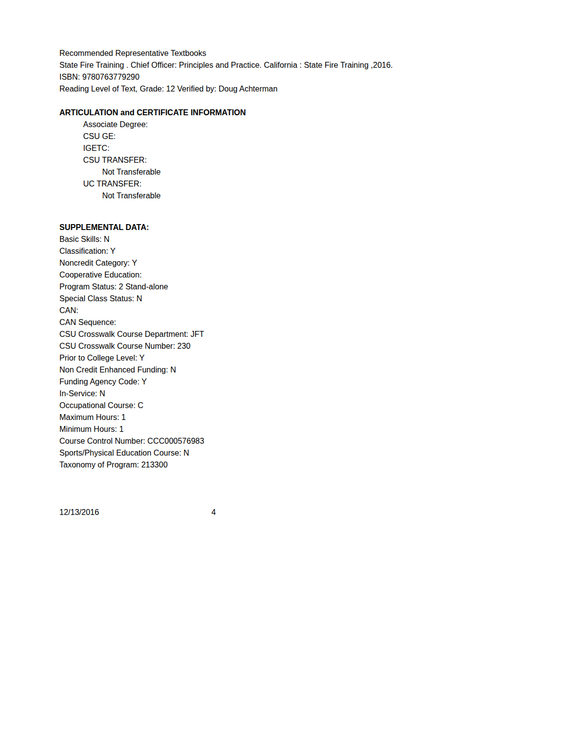Recommended Representative Textbooks
State Fire Training . Chief Officer: Principles and Practice. California : State Fire Training ,2016.
ISBN: 9780763779290
Reading Level of Text, Grade: 12 Verified by: Doug Achterman
ARTICULATION and CERTIFICATE INFORMATION
Associate Degree:
CSU GE:
IGETC:
CSU TRANSFER:
Not Transferable
UC TRANSFER:
Not Transferable
SUPPLEMENTAL DATA:
Basic Skills: N
Classification: Y
Noncredit Category: Y
Cooperative Education:
Program Status: 2 Stand-alone
Special Class Status: N
CAN:
CAN Sequence:
CSU Crosswalk Course Department: JFT
CSU Crosswalk Course Number: 230
Prior to College Level: Y
Non Credit Enhanced Funding: N
Funding Agency Code: Y
In-Service: N
Occupational Course: C
Maximum Hours: 1
Minimum Hours: 1
Course Control Number: CCC000576983
Sports/Physical Education Course: N
Taxonomy of Program: 213300
12/13/2016 4